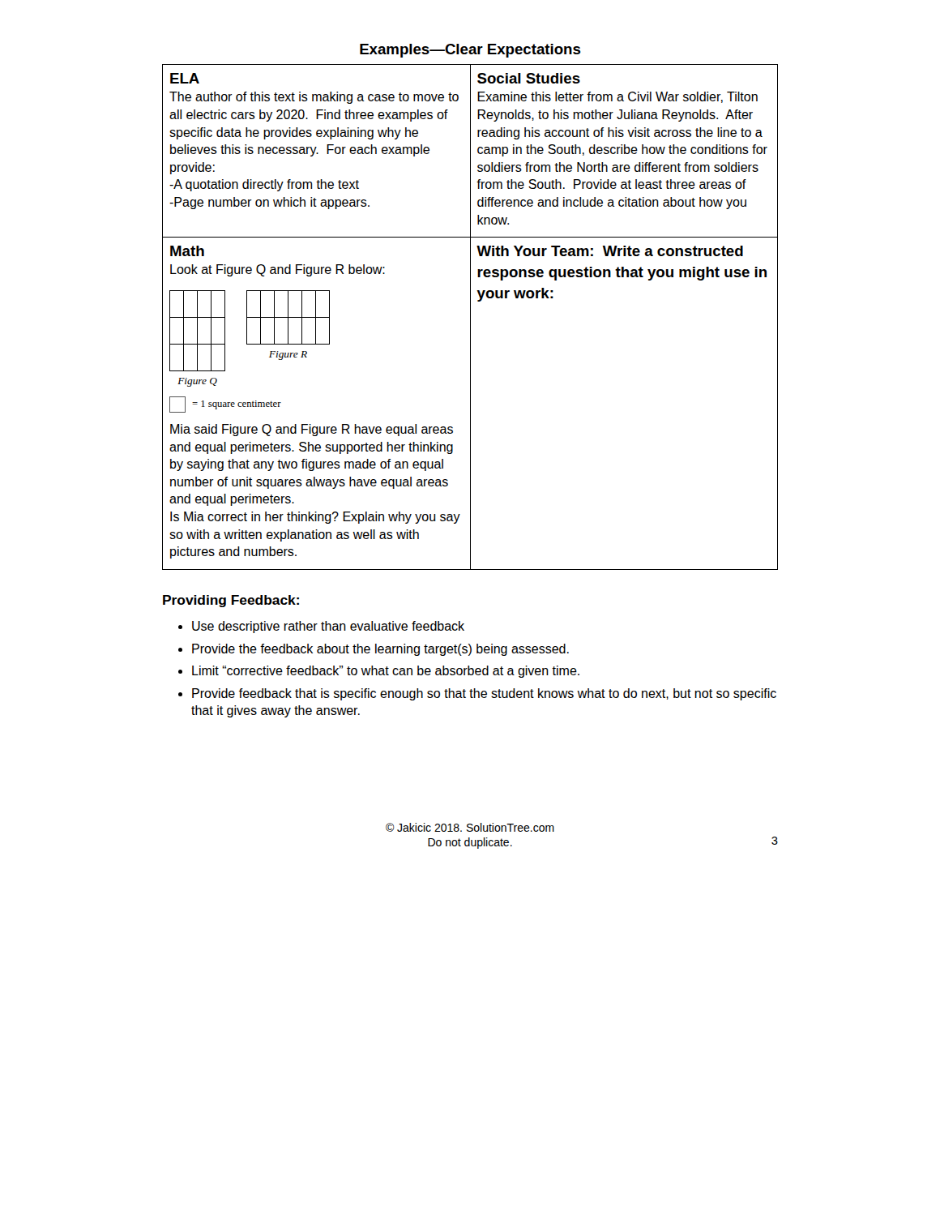Examples—Clear Expectations
| ELA The author of this text is making a case to move to all electric cars by 2020. Find three examples of specific data he provides explaining why he believes this is necessary. For each example provide: -A quotation directly from the text -Page number on which it appears. | Social Studies Examine this letter from a Civil War soldier, Tilton Reynolds, to his mother Juliana Reynolds. After reading his account of his visit across the line to a camp in the South, describe how the conditions for soldiers from the North are different from soldiers from the South. Provide at least three areas of difference and include a citation about how you know. |
| Math Look at Figure Q and Figure R below: Figure Q Figure R = 1 square centimeter Mia said Figure Q and Figure R have equal areas and equal perimeters. She supported her thinking by saying that any two figures made of an equal number of unit squares always have equal areas and equal perimeters. Is Mia correct in her thinking? Explain why you say so with a written explanation as well as with pictures and numbers. | With Your Team: Write a constructed response question that you might use in your work: |
Providing Feedback:
Use descriptive rather than evaluative feedback
Provide the feedback about the learning target(s) being assessed.
Limit “corrective feedback” to what can be absorbed at a given time.
Provide feedback that is specific enough so that the student knows what to do next, but not so specific that it gives away the answer.
© Jakicic 2018. SolutionTree.com
Do not duplicate.
3